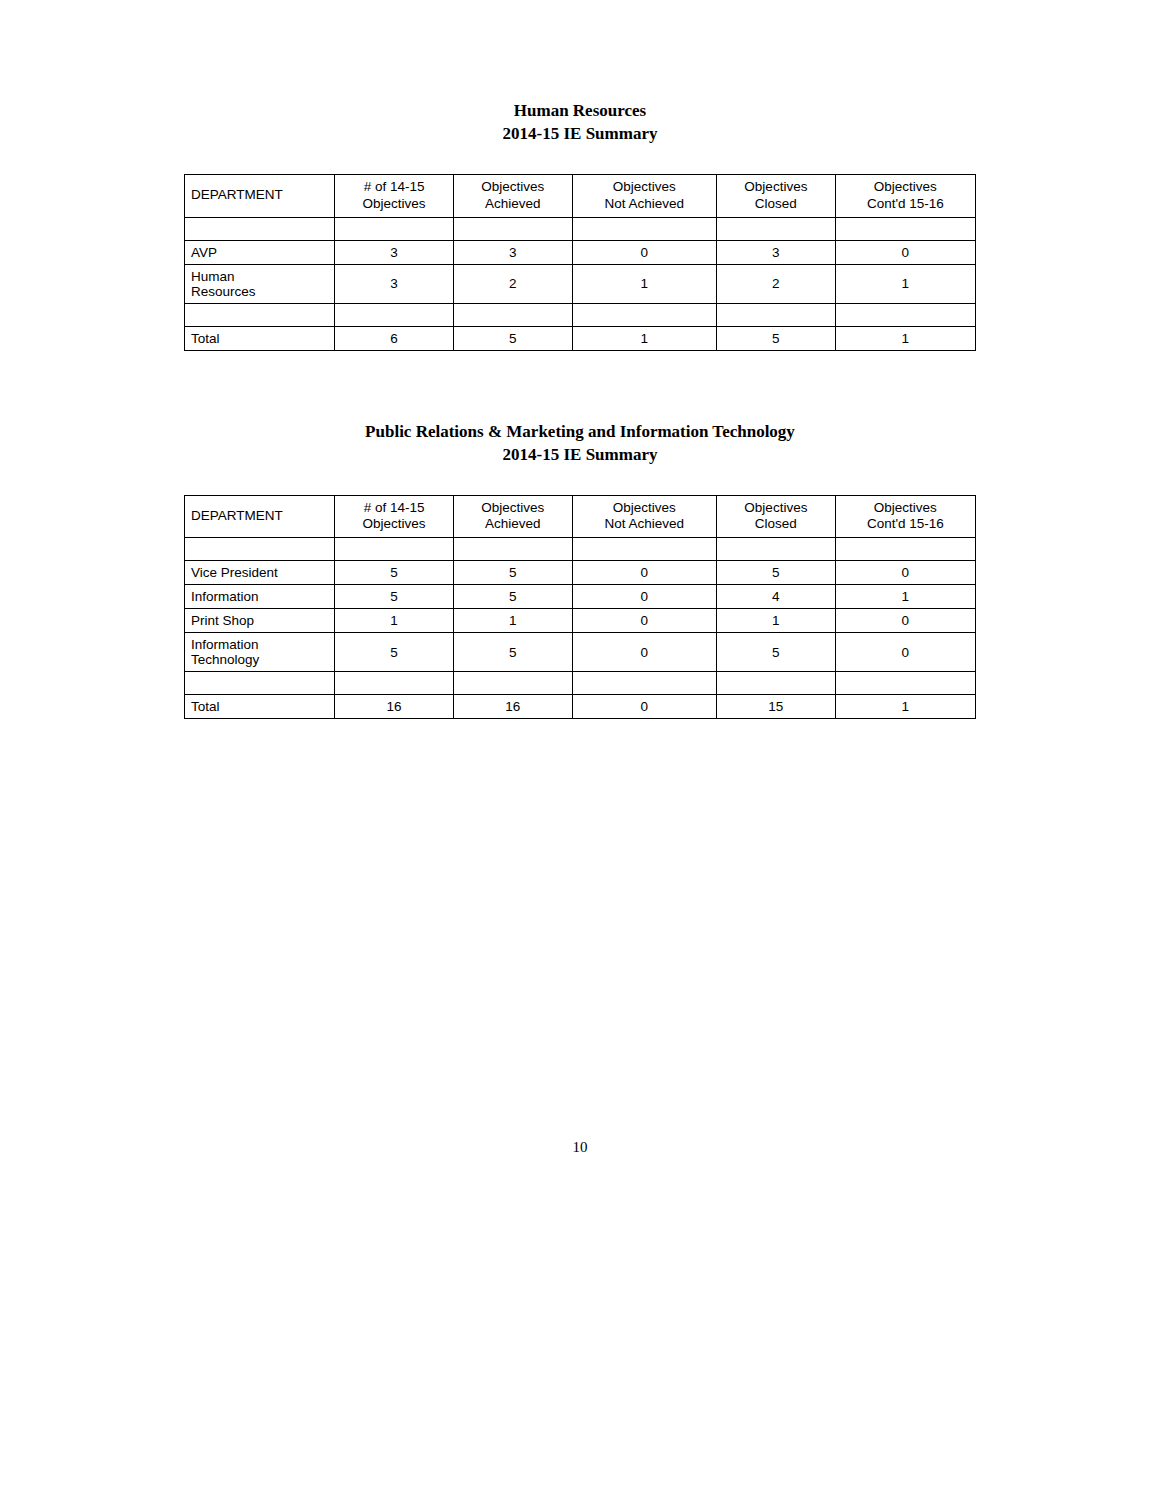Human Resources
2014-15 IE Summary
| DEPARTMENT | # of 14-15 Objectives | Objectives Achieved | Objectives Not Achieved | Objectives Closed | Objectives Cont'd 15-16 |
| --- | --- | --- | --- | --- | --- |
| AVP | 3 | 3 | 0 | 3 | 0 |
| Human Resources | 3 | 2 | 1 | 2 | 1 |
| Total | 6 | 5 | 1 | 5 | 1 |
Public Relations & Marketing and Information Technology
2014-15 IE Summary
| DEPARTMENT | # of 14-15 Objectives | Objectives Achieved | Objectives Not Achieved | Objectives Closed | Objectives Cont'd 15-16 |
| --- | --- | --- | --- | --- | --- |
| Vice President | 5 | 5 | 0 | 5 | 0 |
| Information | 5 | 5 | 0 | 4 | 1 |
| Print Shop | 1 | 1 | 0 | 1 | 0 |
| Information Technology | 5 | 5 | 0 | 5 | 0 |
| Total | 16 | 16 | 0 | 15 | 1 |
10